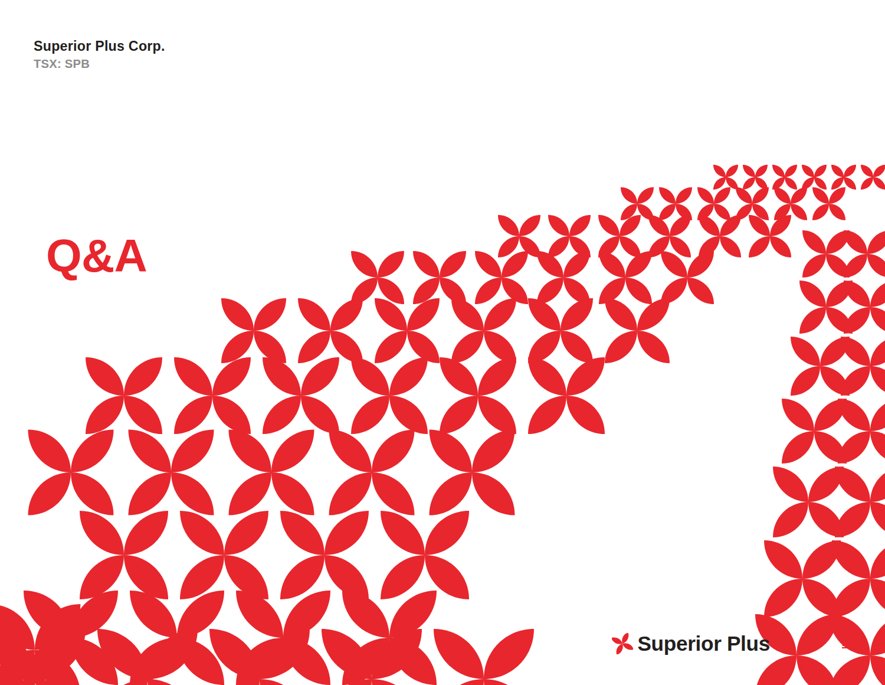Superior Plus Corp.
TSX: SPB
Q&A
Superior Plus
22